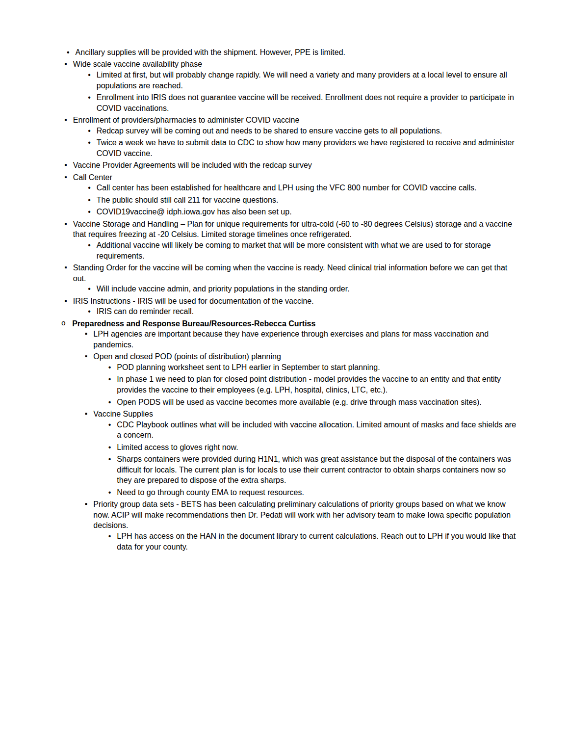Ancillary supplies will be provided with the shipment. However, PPE is limited.
Wide scale vaccine availability phase
Limited at first, but will probably change rapidly. We will need a variety and many providers at a local level to ensure all populations are reached.
Enrollment into IRIS does not guarantee vaccine will be received. Enrollment does not require a provider to participate in COVID vaccinations.
Enrollment of providers/pharmacies to administer COVID vaccine
Redcap survey will be coming out and needs to be shared to ensure vaccine gets to all populations.
Twice a week we have to submit data to CDC to show how many providers we have registered to receive and administer COVID vaccine.
Vaccine Provider Agreements will be included with the redcap survey
Call Center
Call center has been established for healthcare and LPH using the VFC 800 number for COVID vaccine calls.
The public should still call 211 for vaccine questions.
COVID19vaccine@ idph.iowa.gov has also been set up.
Vaccine Storage and Handling – Plan for unique requirements for ultra-cold (-60 to -80 degrees Celsius) storage and a vaccine that requires freezing at -20 Celsius. Limited storage timelines once refrigerated.
Additional vaccine will likely be coming to market that will be more consistent with what we are used to for storage requirements.
Standing Order for the vaccine will be coming when the vaccine is ready. Need clinical trial information before we can get that out.
Will include vaccine admin, and priority populations in the standing order.
IRIS Instructions - IRIS will be used for documentation of the vaccine.
IRIS can do reminder recall.
Preparedness and Response Bureau/Resources-Rebecca Curtiss
LPH agencies are important because they have experience through exercises and plans for mass vaccination and pandemics.
Open and closed POD (points of distribution) planning
POD planning worksheet sent to LPH earlier in September to start planning.
In phase 1 we need to plan for closed point distribution - model provides the vaccine to an entity and that entity provides the vaccine to their employees (e.g. LPH, hospital, clinics, LTC, etc.).
Open PODS will be used as vaccine becomes more available (e.g. drive through mass vaccination sites).
Vaccine Supplies
CDC Playbook outlines what will be included with vaccine allocation. Limited amount of masks and face shields are a concern.
Limited access to gloves right now.
Sharps containers were provided during H1N1, which was great assistance but the disposal of the containers was difficult for locals. The current plan is for locals to use their current contractor to obtain sharps containers now so they are prepared to dispose of the extra sharps.
Need to go through county EMA to request resources.
Priority group data sets - BETS has been calculating preliminary calculations of priority groups based on what we know now. ACIP will make recommendations then Dr. Pedati will work with her advisory team to make Iowa specific population decisions.
LPH has access on the HAN in the document library to current calculations. Reach out to LPH if you would like that data for your county.